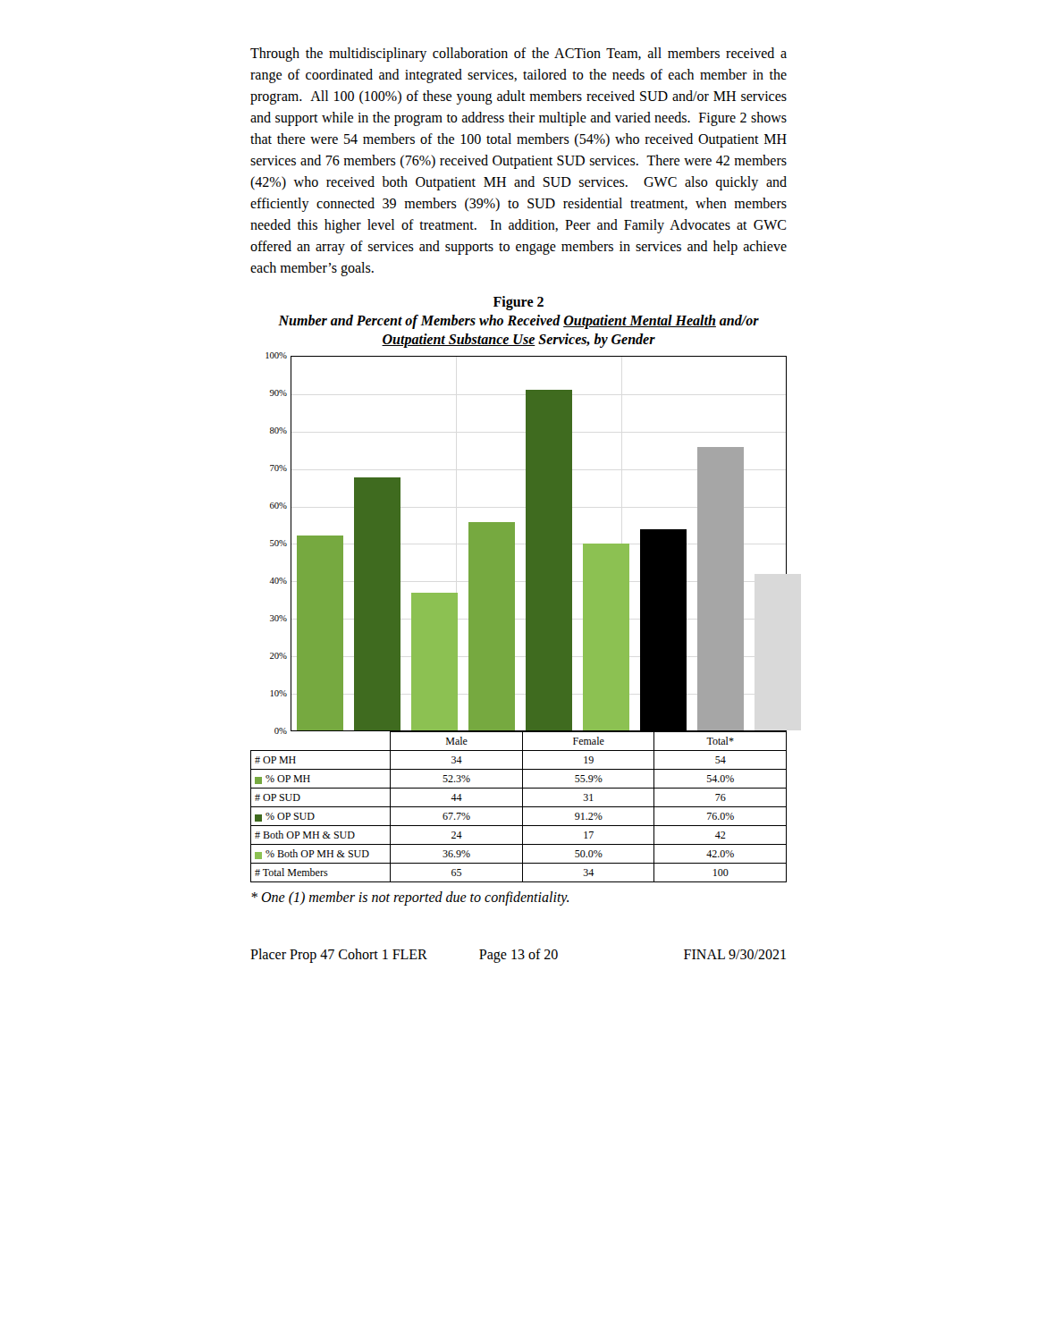Through the multidisciplinary collaboration of the ACTion Team, all members received a range of coordinated and integrated services, tailored to the needs of each member in the program. All 100 (100%) of these young adult members received SUD and/or MH services and support while in the program to address their multiple and varied needs. Figure 2 shows that there were 54 members of the 100 total members (54%) who received Outpatient MH services and 76 members (76%) received Outpatient SUD services. There were 42 members (42%) who received both Outpatient MH and SUD services. GWC also quickly and efficiently connected 39 members (39%) to SUD residential treatment, when members needed this higher level of treatment. In addition, Peer and Family Advocates at GWC offered an array of services and supports to engage members in services and help achieve each member’s goals.
Figure 2
Number and Percent of Members who Received Outpatient Mental Health and/or
Outpatient Substance Use Services, by Gender
100%
90%
80%
70%
60%
50%
40%
30%
20%
10%
0%
| | Male | Female | Total* |
| # OP MH | 34 | 19 | 54 |
| % OP MH | 52.3% | 55.9% | 54.0% |
| # OP SUD | 44 | 31 | 76 |
| % OP SUD | 67.7% | 91.2% | 76.0% |
| # Both OP MH & SUD | 24 | 17 | 42 |
| % Both OP MH & SUD | 36.9% | 50.0% | 42.0% |
| # Total Members | 65 | 34 | 100 |
* One (1) member is not reported due to confidentiality.
Placer Prop 47 Cohort 1 FLER Page 13 of 20 FINAL 9/30/2021